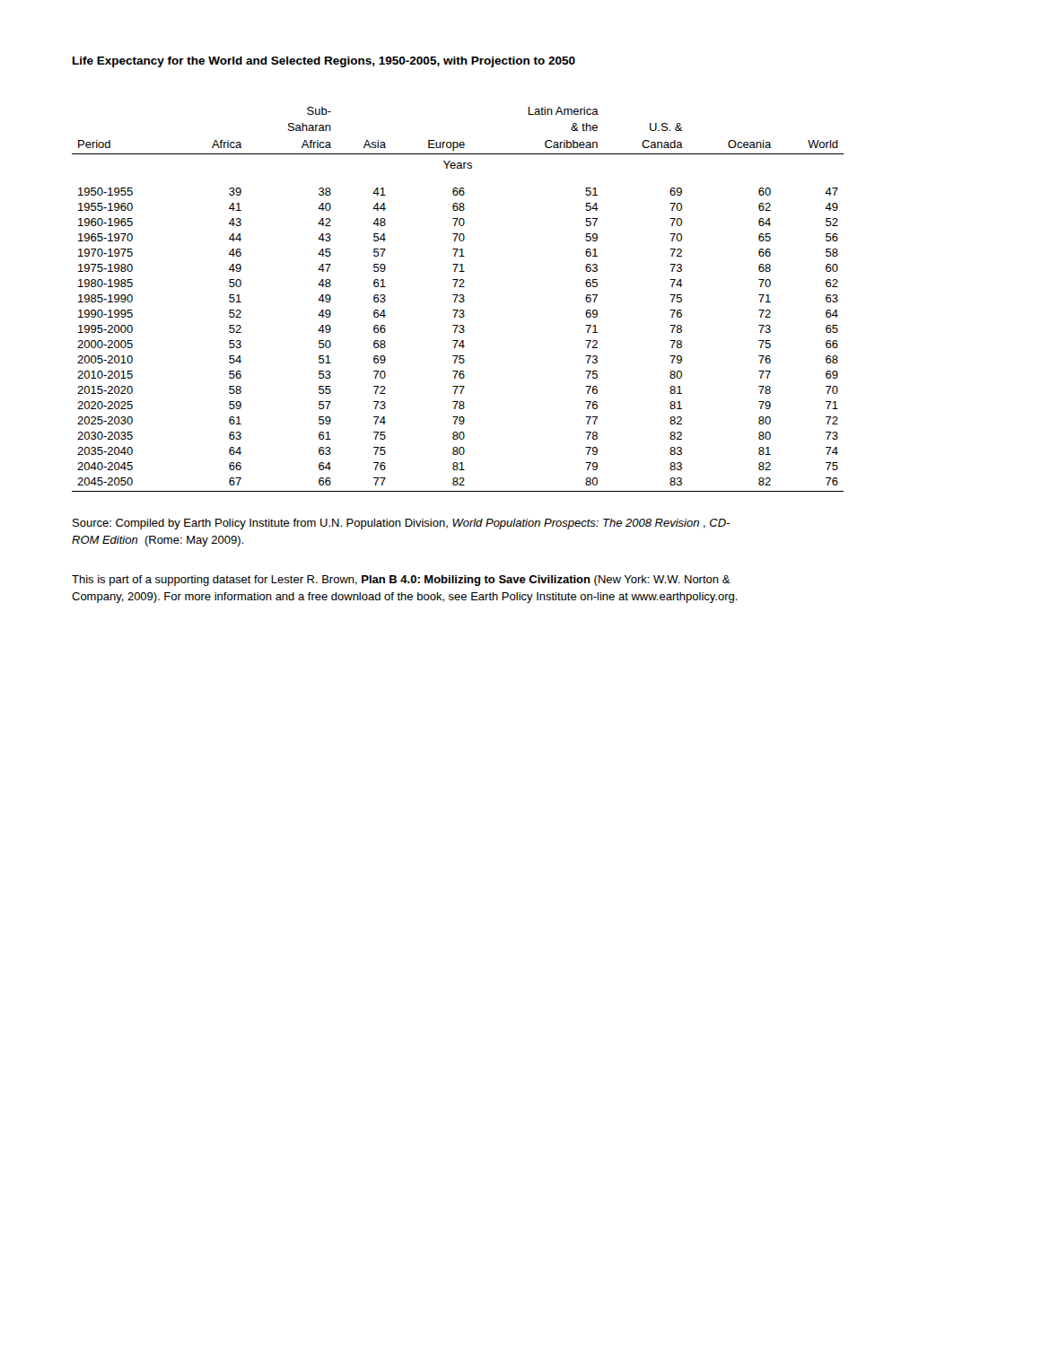Life Expectancy for the World and Selected Regions, 1950-2005, with Projection to 2050
| | | Sub- | | | Latin America | | | |
| --- | --- | --- | --- | --- | --- | --- | --- | --- |
| | | Saharan | | | & the | U.S. & | | |
| Period | Africa | Africa | Asia | Europe | Caribbean | Canada | Oceania | World |
| Years |
| 1950-1955 | 39 | 38 | 41 | 66 | 51 | 69 | 60 | 47 |
| 1955-1960 | 41 | 40 | 44 | 68 | 54 | 70 | 62 | 49 |
| 1960-1965 | 43 | 42 | 48 | 70 | 57 | 70 | 64 | 52 |
| 1965-1970 | 44 | 43 | 54 | 70 | 59 | 70 | 65 | 56 |
| 1970-1975 | 46 | 45 | 57 | 71 | 61 | 72 | 66 | 58 |
| 1975-1980 | 49 | 47 | 59 | 71 | 63 | 73 | 68 | 60 |
| 1980-1985 | 50 | 48 | 61 | 72 | 65 | 74 | 70 | 62 |
| 1985-1990 | 51 | 49 | 63 | 73 | 67 | 75 | 71 | 63 |
| 1990-1995 | 52 | 49 | 64 | 73 | 69 | 76 | 72 | 64 |
| 1995-2000 | 52 | 49 | 66 | 73 | 71 | 78 | 73 | 65 |
| 2000-2005 | 53 | 50 | 68 | 74 | 72 | 78 | 75 | 66 |
| 2005-2010 | 54 | 51 | 69 | 75 | 73 | 79 | 76 | 68 |
| 2010-2015 | 56 | 53 | 70 | 76 | 75 | 80 | 77 | 69 |
| 2015-2020 | 58 | 55 | 72 | 77 | 76 | 81 | 78 | 70 |
| 2020-2025 | 59 | 57 | 73 | 78 | 76 | 81 | 79 | 71 |
| 2025-2030 | 61 | 59 | 74 | 79 | 77 | 82 | 80 | 72 |
| 2030-2035 | 63 | 61 | 75 | 80 | 78 | 82 | 80 | 73 |
| 2035-2040 | 64 | 63 | 75 | 80 | 79 | 83 | 81 | 74 |
| 2040-2045 | 66 | 64 | 76 | 81 | 79 | 83 | 82 | 75 |
| 2045-2050 | 67 | 66 | 77 | 82 | 80 | 83 | 82 | 76 |
Source: Compiled by Earth Policy Institute from U.N. Population Division, World Population Prospects: The 2008 Revision , CD-ROM Edition (Rome: May 2009).
This is part of a supporting dataset for Lester R. Brown, Plan B 4.0: Mobilizing to Save Civilization (New York: W.W. Norton & Company, 2009). For more information and a free download of the book, see Earth Policy Institute on-line at www.earthpolicy.org.